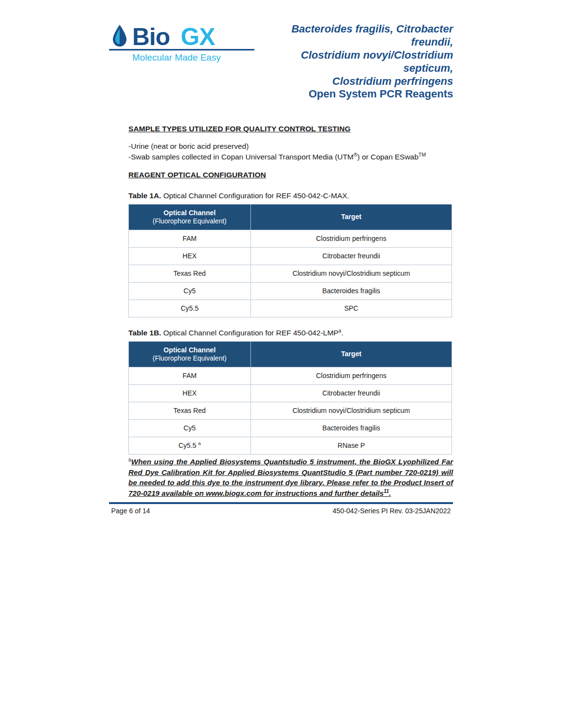Bio GX Molecular Made Easy
Bacteroides fragilis, Citrobacter freundii,
Clostridium novyi/Clostridium septicum,
Clostridium perfringens
Open System PCR Reagents
SAMPLE TYPES UTILIZED FOR QUALITY CONTROL TESTING
-Urine (neat or boric acid preserved)
-Swab samples collected in Copan Universal Transport Media (UTM®) or Copan ESwabTM
REAGENT OPTICAL CONFIGURATION
Table 1A. Optical Channel Configuration for REF 450-042-C-MAX.
| Optical Channel (Fluorophore Equivalent) | Target |
| --- | --- |
| FAM | Clostridium perfringens |
| HEX | Citrobacter freundii |
| Texas Red | Clostridium novyi/Clostridium septicum |
| Cy5 | Bacteroides fragilis |
| Cy5.5 | SPC |
Table 1B. Optical Channel Configuration for REF 450-042-LMPa.
| Optical Channel (Fluorophore Equivalent) | Target |
| --- | --- |
| FAM | Clostridium perfringens |
| HEX | Citrobacter freundii |
| Texas Red | Clostridium novyi/Clostridium septicum |
| Cy5 | Bacteroides fragilis |
| Cy5.5 a | RNase P |
aWhen using the Applied Biosystems Quantstudio 5 instrument, the BioGX Lyophilized Far Red Dye Calibration Kit for Applied Biosystems QuantStudio 5 (Part number 720-0219) will be needed to add this dye to the instrument dye library. Please refer to the Product Insert of 720-0219 available on www.biogx.com for instructions and further details11.
Page 6 of 14 450-042-Series PI Rev. 03-25JAN2022